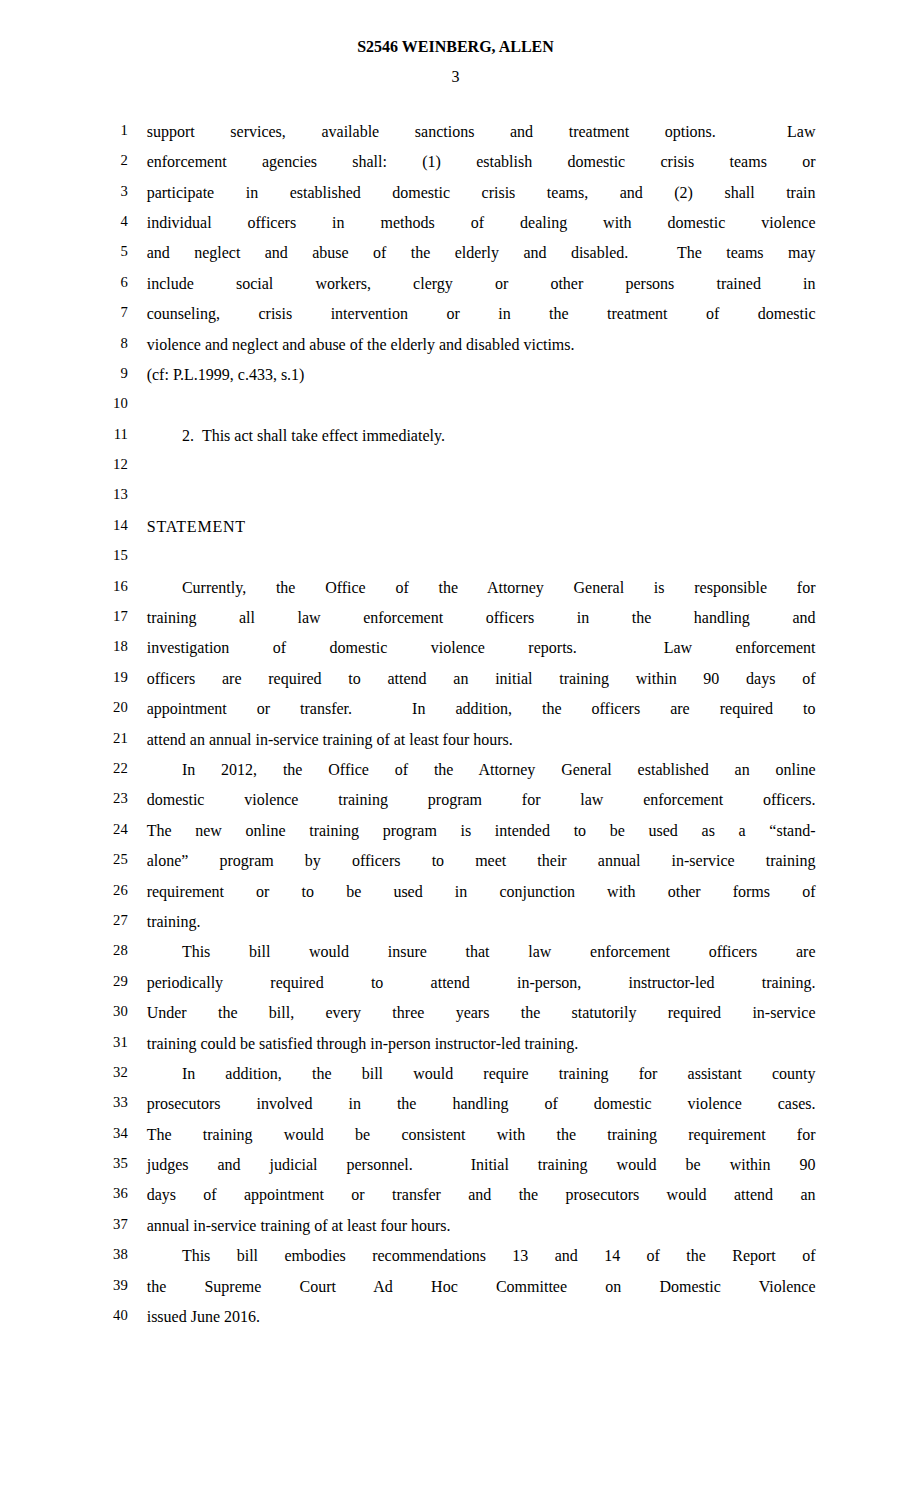S2546 WEINBERG, ALLEN
3
support services, available sanctions and treatment options. Law
enforcement agencies shall: (1) establish domestic crisis teams or
participate in established domestic crisis teams, and (2) shall train
individual officers in methods of dealing with domestic violence
and neglect and abuse of the elderly and disabled. The teams may
include social workers, clergy or other persons trained in
counseling, crisis intervention or in the treatment of domestic
violence and neglect and abuse of the elderly and disabled victims.
(cf: P.L.1999, c.433, s.1)
2. This act shall take effect immediately.
STATEMENT
Currently, the Office of the Attorney General is responsible for
training all law enforcement officers in the handling and
investigation of domestic violence reports. Law enforcement
officers are required to attend an initial training within 90 days of
appointment or transfer. In addition, the officers are required to
attend an annual in-service training of at least four hours.
In 2012, the Office of the Attorney General established an online
domestic violence training program for law enforcement officers.
The new online training program is intended to be used as a “stand-
alone” program by officers to meet their annual in-service training
requirement or to be used in conjunction with other forms of
training.
This bill would insure that law enforcement officers are
periodically required to attend in-person, instructor-led training.
Under the bill, every three years the statutorily required in-service
training could be satisfied through in-person instructor-led training.
In addition, the bill would require training for assistant county
prosecutors involved in the handling of domestic violence cases.
The training would be consistent with the training requirement for
judges and judicial personnel. Initial training would be within 90
days of appointment or transfer and the prosecutors would attend an
annual in-service training of at least four hours.
This bill embodies recommendations 13 and 14 of the Report of
the Supreme Court Ad Hoc Committee on Domestic Violence
issued June 2016.